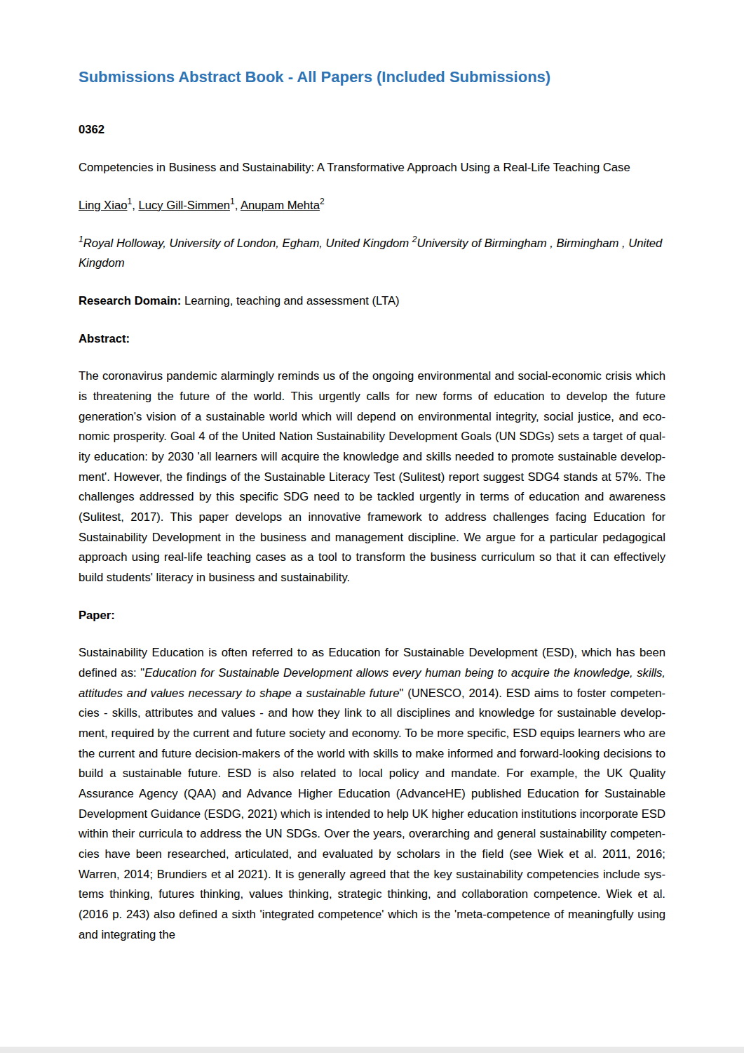Submissions Abstract Book - All Papers (Included Submissions)
0362
Competencies in Business and Sustainability: A Transformative Approach Using a Real-Life Teaching Case
Ling Xiao1, Lucy Gill-Simmen1, Anupam Mehta2
1Royal Holloway, University of London, Egham, United Kingdom 2University of Birmingham , Birmingham , United Kingdom
Research Domain: Learning, teaching and assessment (LTA)
Abstract:
The coronavirus pandemic alarmingly reminds us of the ongoing environmental and social-economic crisis which is threatening the future of the world. This urgently calls for new forms of education to develop the future generation's vision of a sustainable world which will depend on environmental integrity, social justice, and economic prosperity. Goal 4 of the United Nation Sustainability Development Goals (UN SDGs) sets a target of quality education: by 2030 'all learners will acquire the knowledge and skills needed to promote sustainable development'. However, the findings of the Sustainable Literacy Test (Sulitest) report suggest SDG4 stands at 57%. The challenges addressed by this specific SDG need to be tackled urgently in terms of education and awareness (Sulitest, 2017). This paper develops an innovative framework to address challenges facing Education for Sustainability Development in the business and management discipline. We argue for a particular pedagogical approach using real-life teaching cases as a tool to transform the business curriculum so that it can effectively build students' literacy in business and sustainability.
Paper:
Sustainability Education is often referred to as Education for Sustainable Development (ESD), which has been defined as: "Education for Sustainable Development allows every human being to acquire the knowledge, skills, attitudes and values necessary to shape a sustainable future" (UNESCO, 2014). ESD aims to foster competencies - skills, attributes and values - and how they link to all disciplines and knowledge for sustainable development, required by the current and future society and economy. To be more specific, ESD equips learners who are the current and future decision-makers of the world with skills to make informed and forward-looking decisions to build a sustainable future. ESD is also related to local policy and mandate. For example, the UK Quality Assurance Agency (QAA) and Advance Higher Education (AdvanceHE) published Education for Sustainable Development Guidance (ESDG, 2021) which is intended to help UK higher education institutions incorporate ESD within their curricula to address the UN SDGs. Over the years, overarching and general sustainability competencies have been researched, articulated, and evaluated by scholars in the field (see Wiek et al. 2011, 2016; Warren, 2014; Brundiers et al 2021). It is generally agreed that the key sustainability competencies include systems thinking, futures thinking, values thinking, strategic thinking, and collaboration competence. Wiek et al. (2016 p. 243) also defined a sixth 'integrated competence' which is the 'meta-competence of meaningfully using and integrating the